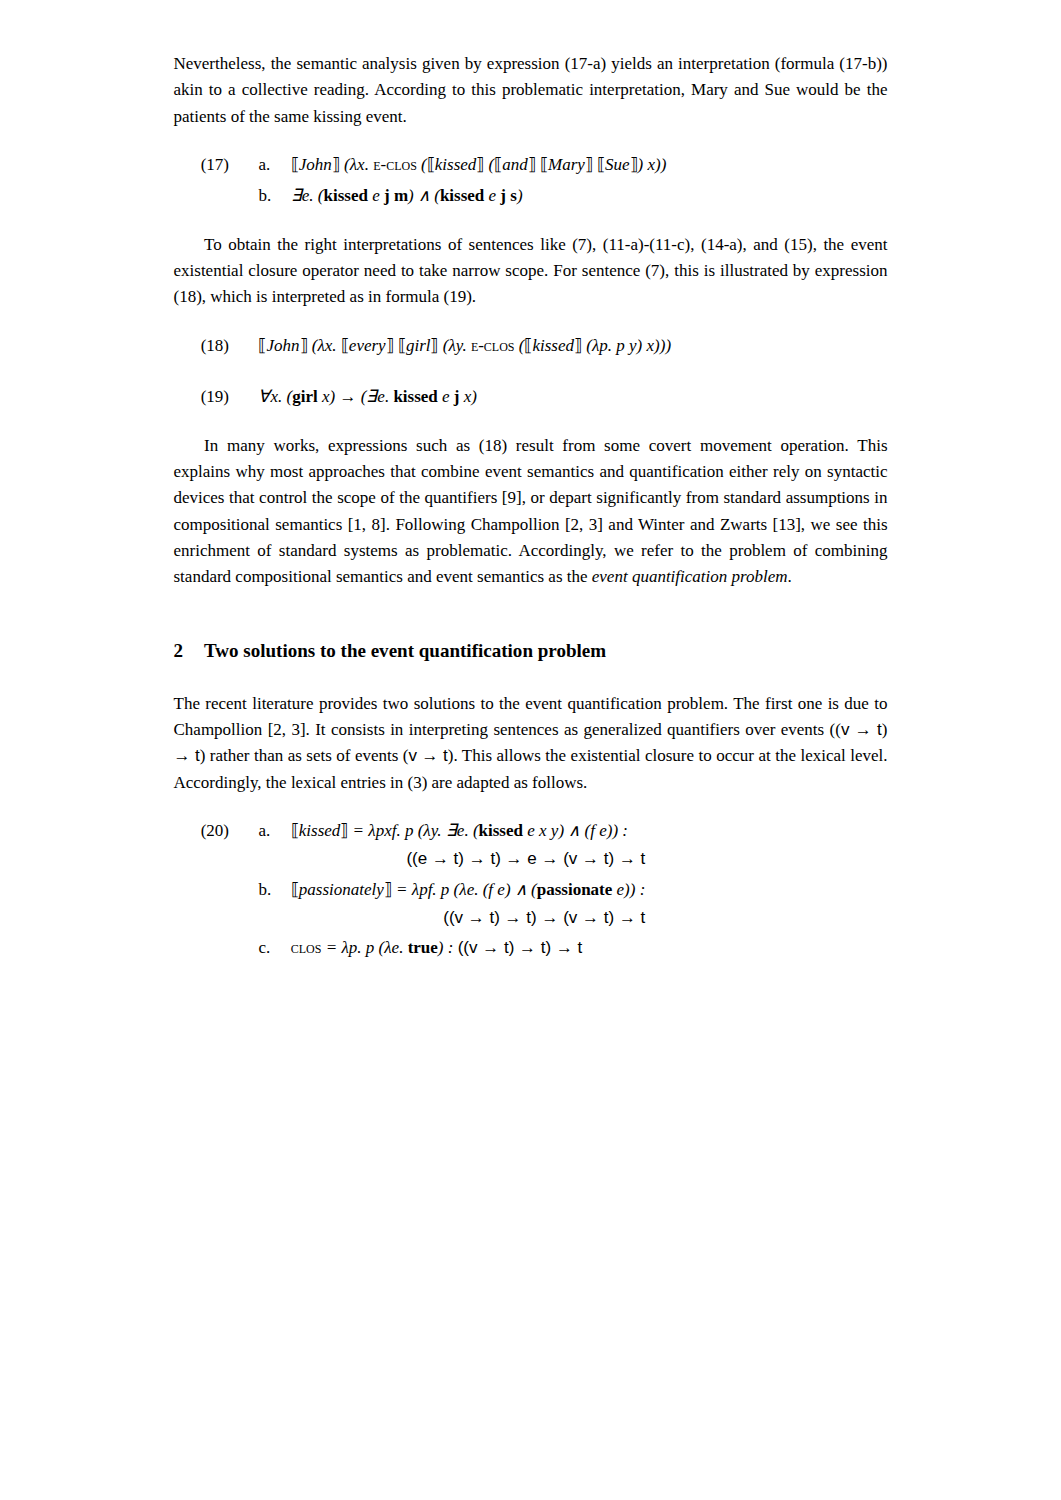Nevertheless, the semantic analysis given by expression (17-a) yields an interpretation (formula (17-b)) akin to a collective reading. According to this problematic interpretation, Mary and Sue would be the patients of the same kissing event.
| (17) | a. | ⟦ John ⟧ (λ x . e-clos ( ⟦ kissed ⟧ ( ⟦ and ⟧ ⟦ Mary ⟧ ⟦ Sue ⟧ ) x )) |
| | b. | ∃ e . ( kissed e j m ) ∧ ( kissed e j s ) |
To obtain the right interpretations of sentences like (7), (11-a)-(11-c), (14-a), and (15), the event existential closure operator need to take narrow scope. For sentence (7), this is illustrated by expression (18), which is interpreted as in formula (19).
| (18) | ⟦ John ⟧ (λ x . ⟦ every ⟧ ⟦ girl ⟧ (λ y . e-clos ( ⟦ kissed ⟧ (λ p . p y ) x ))) |
| (19) | ∀ x . ( girl x ) → (∃ e . kissed e j x ) |
In many works, expressions such as (18) result from some covert movement operation. This explains why most approaches that combine event semantics and quantification either rely on syntactic devices that control the scope of the quantifiers [9], or depart significantly from standard assumptions in compositional semantics [1, 8]. Following Champollion [2, 3] and Winter and Zwarts [13], we see this enrichment of standard systems as problematic. Accordingly, we refer to the problem of combining standard compositional semantics and event semantics as the event quantification problem.
2 Two solutions to the event quantification problem
The recent literature provides two solutions to the event quantification problem. The first one is due to Champollion [2, 3]. It consists in interpreting sentences as generalized quantifiers over events ((v → t) → t) rather than as sets of events (v → t). This allows the existential closure to occur at the lexical level. Accordingly, the lexical entries in (3) are adapted as follows.
| (20) | a. | ⟦ kissed ⟧ = λ pxf . p (λ y . ∃ e . ( kissed e x y ) ∧ ( f e )) : ((e → t) → t) → e → (v → t) → t |
| | b. | ⟦ passionately ⟧ = λ pf . p (λ e . ( f e ) ∧ ( passionate e )) : ((v → t) → t) → (v → t) → t |
| | c. | clos = λ p . p (λ e . true ) : ((v → t) → t) → t |